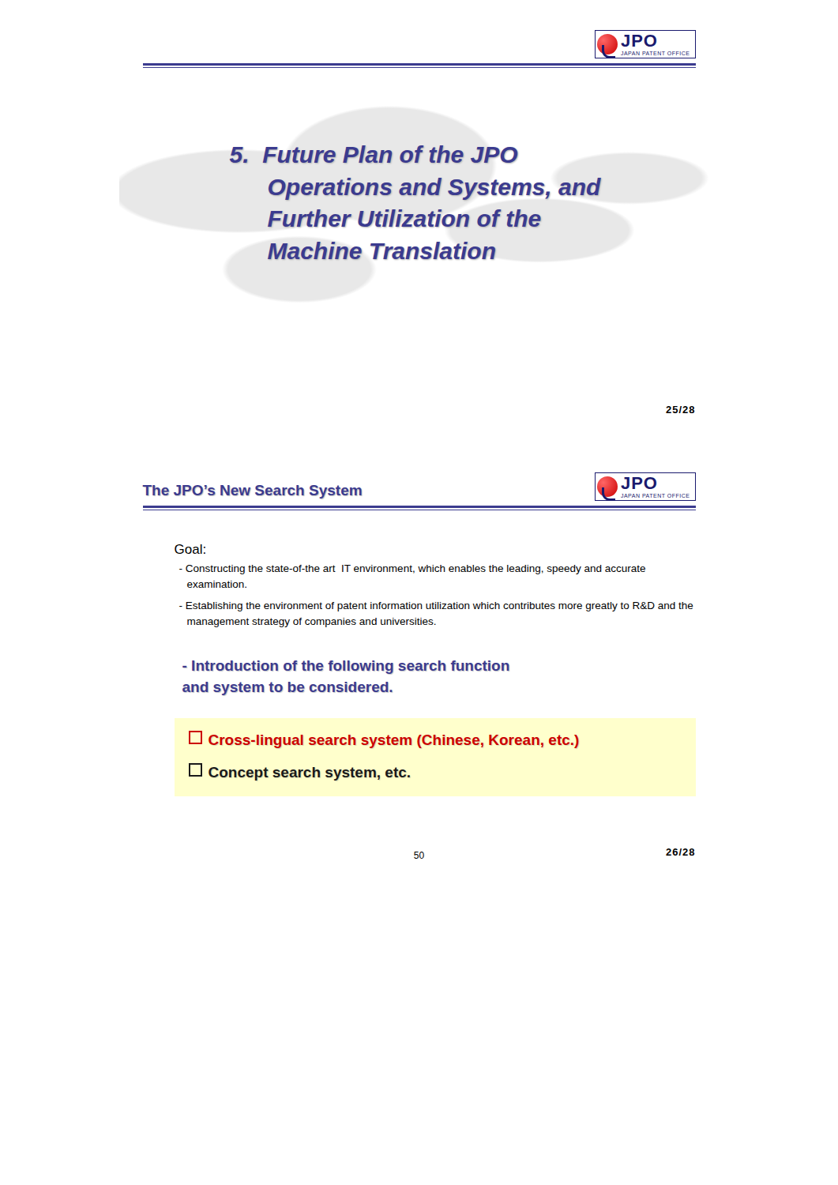JPO JAPAN PATENT OFFICE
5. Future Plan of the JPO Operations and Systems, and Further Utilization of the Machine Translation
25/28
The JPO’s New Search System
JPO JAPAN PATENT OFFICE
Goal:
- Constructing the state-of-the art IT environment, which enables the leading, speedy and accurate examination.
- Establishing the environment of patent information utilization which contributes more greatly to R&D and the management strategy of companies and universities.
- Introduction of the following search function
and system to be considered.
Cross-lingual search system (Chinese, Korean, etc.)
Concept search system, etc.
26/28
50